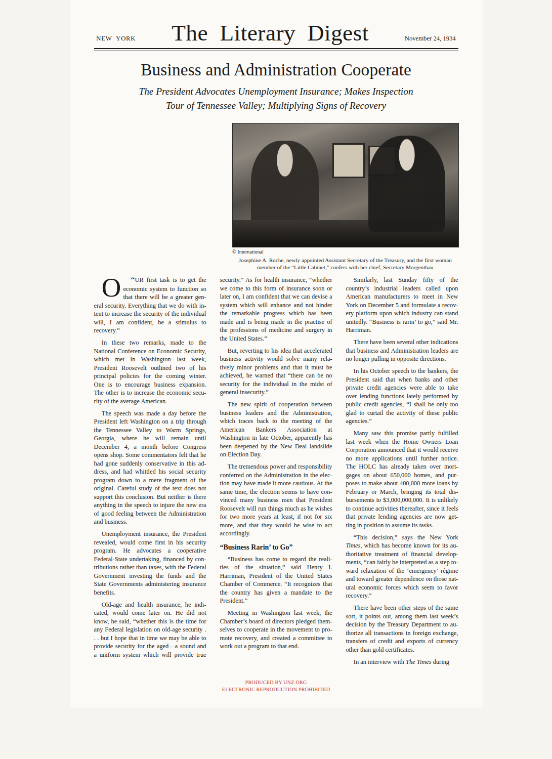NEW YORK
The Literary Digest
November 24, 1934
Business and Administration Cooperate
The President Advocates Unemployment Insurance; Makes Inspection
Tour of Tennessee Valley; Multiplying Signs of Recovery
© International
Josephine A. Roche, newly appointed Assistant Secretary of the Treasury, and the first woman member of the “Little Cabinet,” confers with her chief, Secretary Morgenthau
“OUR first task is to get the economic system to function so that there will be a greater general security. Everything that we do with intent to increase the security of the individual will, I am confident, be a stimulus to recovery.”
In these two remarks, made to the National Conference on Economic Security, which met in Washington last week, President Roosevelt outlined two of his principal policies for the coming winter. One is to encourage business expansion. The other is to increase the economic security of the average American.
The speech was made a day before the President left Washington on a trip through the Tennessee Valley to Warm Springs, Georgia, where he will remain until December 4, a month before Congress opens shop. Some commentators felt that he had gone suddenly conservative in this address, and had whittled his social security program down to a mere fragment of the original. Careful study of the text does not support this conclusion. But neither is there anything in the speech to injure the new era of good feeling between the Administration and business.
Unemployment insurance, the President revealed, would come first in his security program. He advocates a cooperative Federal-State undertaking, financed by contributions rather than taxes, with the Federal Government investing the funds and the State Governments administering insurance benefits.
Old-age and health insurance, he indicated, would come later on. He did not know, he said, “whether this is the time for any Federal legislation on old-age security . . . but I hope that in time we may be able to provide security for the aged—a sound and a uniform system which will provide true security.” As for health insurance, “whether we come to this form of insurance soon or later on, I am confident that we can devise a system which will enhance and not hinder the remarkable progress which has been made and is being made in the practise of the professions of medicine and surgery in the United States.”
But, reverting to his idea that accelerated business activity would solve many relatively minor problems and that it must be achieved, he warned that “there can be no security for the individual in the midst of general insecurity.”
The new spirit of cooperation between business leaders and the Administration, which traces back to the meeting of the American Bankers Association at Washington in late October, apparently has been deepened by the New Deal landslide on Election Day.
The tremendous power and responsibility conferred on the Administration in the election may have made it more cautious. At the same time, the election seems to have convinced many business men that President Roosevelt will run things much as he wishes for two more years at least, if not for six more, and that they would be wise to act accordingly.
“Business Rarin’ to Go”
“Business has come to regard the realities of the situation,” said Henry I. Harriman, President of the United States Chamber of Commerce. “It recognizes that the country has given a mandate to the President.”
Meeting in Washington last week, the Chamber’s board of directors pledged themselves to cooperate in the movement to promote recovery, and created a committee to work out a program to that end.
Similarly, last Sunday fifty of the country’s industrial leaders called upon American manufacturers to meet in New York on December 5 and formulate a recovery platform upon which industry can stand unitedly. “Business is rarin’ to go,” said Mr. Harriman.
There have been several other indications that business and Administration leaders are no longer pulling in opposite directions.
In his October speech to the bankers, the President said that when banks and other private credit agencies were able to take over lending functions lately performed by public credit agencies, “I shall be only too glad to curtail the activity of these public agencies.”
Many saw this promise partly fulfilled last week when the Home Owners Loan Corporation announced that it would receive no more applications until further notice. The HOLC has already taken over mortgages on about 650,000 homes, and purposes to make about 400,000 more loans by February or March, bringing its total disbursements to $3,000,000,000. It is unlikely to continue activities thereafter, since it feels that private lending agencies are now getting in position to assume its tasks.
“This decision,” says the New York Times, which has become known for its authoritative treatment of financial developments, “can fairly be interpreted as a step toward relaxation of the ‘emergency’ régime and toward greater dependence on those natural economic forces which seem to favor recovery.”
There have been other steps of the same sort, it points out, among them last week’s decision by the Treasury Department to authorize all transactions in foreign exchange, transfers of credit and exports of currency other than gold certificates.
In an interview with The Times during
PRODUCED BY UNZ.ORG
ELECTRONIC REPRODUCTION PROHIBITED